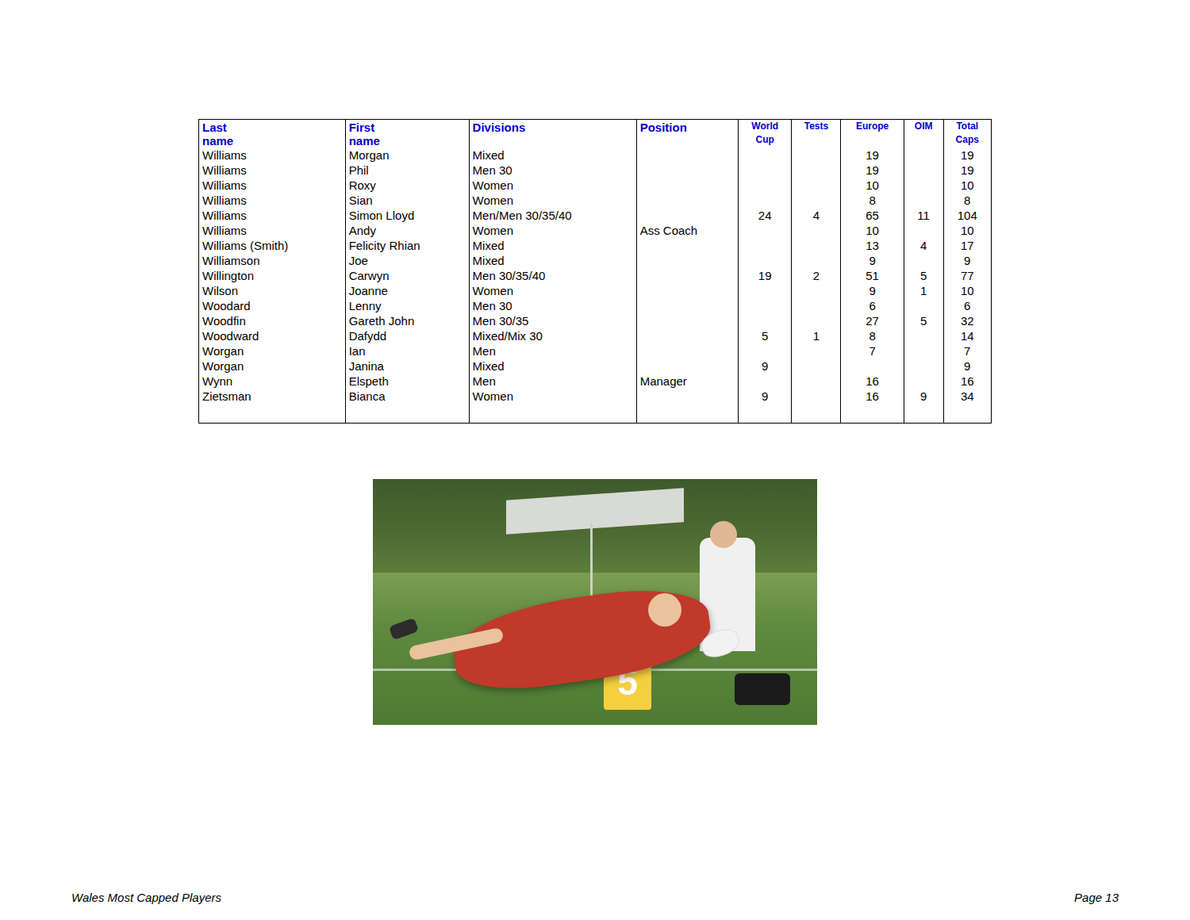| Last | First | Divisions | Position | World | Tests | Europe | OIM | Total |
| --- | --- | --- | --- | --- | --- | --- | --- | --- |
| name | name | | | Cup | | | | Caps |
| Williams | Morgan | Mixed | | | | 19 | | 19 |
| Williams | Phil | Men 30 | | | | 19 | | 19 |
| Williams | Roxy | Women | | | | 10 | | 10 |
| Williams | Sian | Women | | | | 8 | | 8 |
| Williams | Simon Lloyd | Men/Men 30/35/40 | | 24 | 4 | 65 | 11 | 104 |
| Williams | Andy | Women | Ass Coach | | | 10 | | 10 |
| Williams (Smith) | Felicity Rhian | Mixed | | | | 13 | 4 | 17 |
| Williamson | Joe | Mixed | | | | 9 | | 9 |
| Willington | Carwyn | Men 30/35/40 | | 19 | 2 | 51 | 5 | 77 |
| Wilson | Joanne | Women | | | | 9 | 1 | 10 |
| Woodard | Lenny | Men 30 | | | | 6 | | 6 |
| Woodfin | Gareth John | Men 30/35 | | | | 27 | 5 | 32 |
| Woodward | Dafydd | Mixed/Mix 30 | | 5 | 1 | 8 | | 14 |
| Worgan | Ian | Men | | | | 7 | | 7 |
| Worgan | Janina | Mixed | | 9 | | | | 9 |
| Wynn | Elspeth | Men | Manager | | | 16 | | 16 |
| Zietsman | Bianca | Women | | 9 | | 16 | 9 | 34 |
5
Wales Most Capped Players Page 13